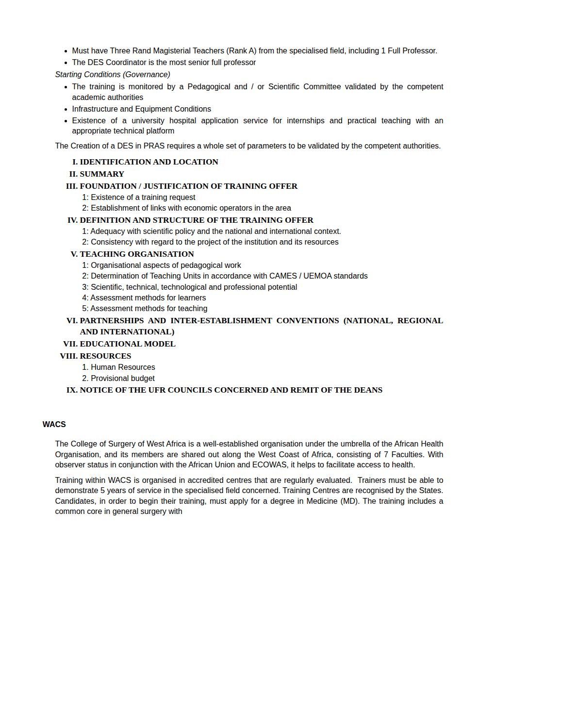Must have Three Rand Magisterial Teachers (Rank A) from the specialised field, including 1 Full Professor.
The DES Coordinator is the most senior full professor
Starting Conditions (Governance)
The training is monitored by a Pedagogical and / or Scientific Committee validated by the competent academic authorities
Infrastructure and Equipment Conditions
Existence of a university hospital application service for internships and practical teaching with an appropriate technical platform
The Creation of a DES in PRAS requires a whole set of parameters to be validated by the competent authorities.
IDENTIFICATION AND LOCATION
SUMMARY
FOUNDATION / JUSTIFICATION OF TRAINING OFFER
1: Existence of a training request
2: Establishment of links with economic operators in the area
DEFINITION AND STRUCTURE OF THE TRAINING OFFER
1: Adequacy with scientific policy and the national and international context.
2: Consistency with regard to the project of the institution and its resources
TEACHING ORGANISATION
1: Organisational aspects of pedagogical work
2: Determination of Teaching Units in accordance with CAMES / UEMOA standards
3: Scientific, technical, technological and professional potential
4: Assessment methods for learners
5: Assessment methods for teaching
PARTNERSHIPS AND INTER-ESTABLISHMENT CONVENTIONS (NATIONAL, REGIONAL AND INTERNATIONAL)
EDUCATIONAL MODEL
RESOURCES
1. Human Resources
2. Provisional budget
NOTICE OF THE UFR COUNCILS CONCERNED AND REMIT OF THE DEANS
WACS
The College of Surgery of West Africa is a well-established organisation under the umbrella of the African Health Organisation, and its members are shared out along the West Coast of Africa, consisting of 7 Faculties. With observer status in conjunction with the African Union and ECOWAS, it helps to facilitate access to health.
Training within WACS is organised in accredited centres that are regularly evaluated. Trainers must be able to demonstrate 5 years of service in the specialised field concerned. Training Centres are recognised by the States. Candidates, in order to begin their training, must apply for a degree in Medicine (MD). The training includes a common core in general surgery with